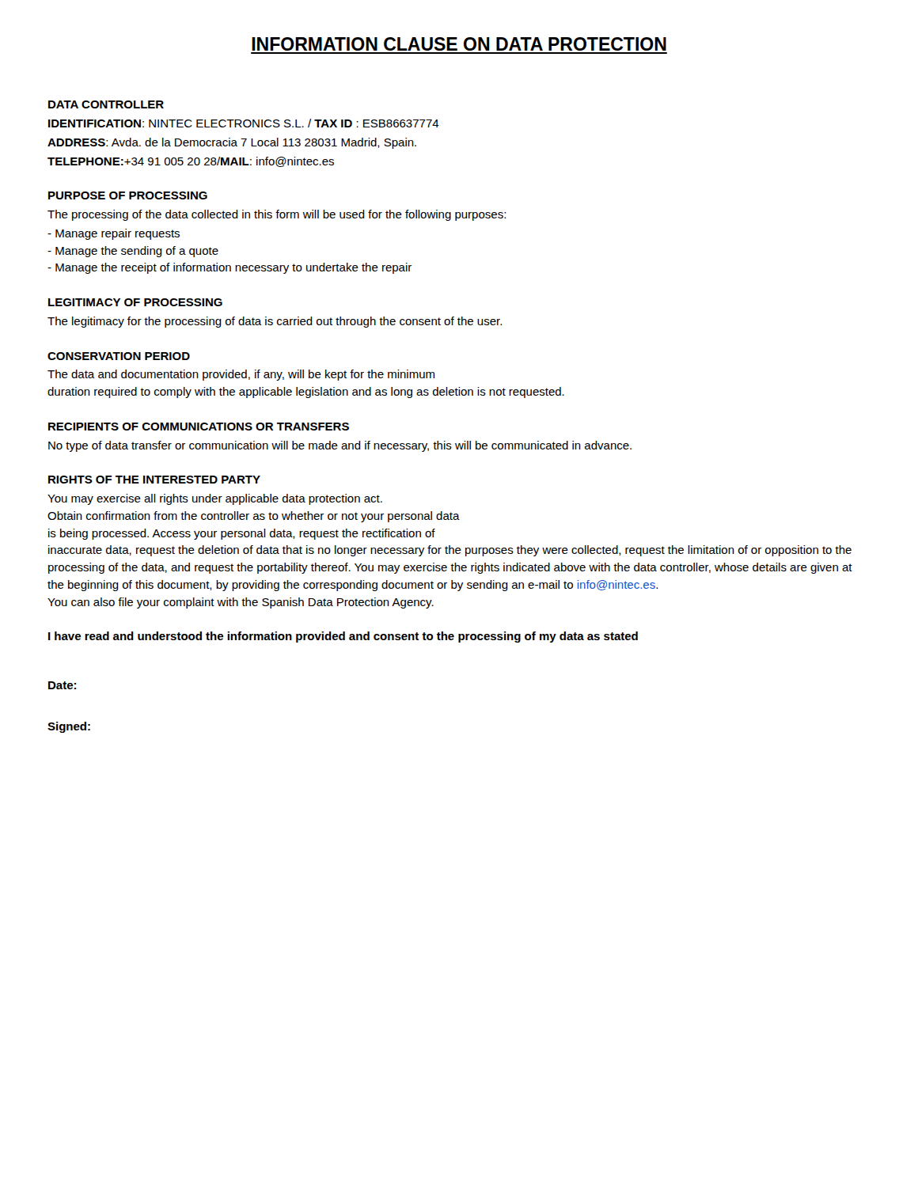INFORMATION CLAUSE ON DATA PROTECTION
Data Controller
IDENTIFICATION: NINTEC ELECTRONICS S.L. / TAX ID : ESB86637774
ADDRESS: Avda. de la Democracia 7 Local 113 28031 Madrid, Spain.
TELEPHONE:+34 91 005 20 28/MAIL: info@nintec.es
Purpose of Processing
The processing of the data collected in this form will be used for the following purposes:
- Manage repair requests
- Manage the sending of a quote
- Manage the receipt of information necessary to undertake the repair
Legitimacy of Processing
The legitimacy for the processing of data is carried out through the consent of the user.
Conservation Period
The data and documentation provided, if any, will be kept for the minimum
duration required to comply with the applicable legislation and as long as deletion is not requested.
Recipients of Communications or Transfers
No type of data transfer or communication will be made and if necessary, this will be communicated in advance.
Rights of the Interested Party
You may exercise all rights under applicable data protection act.
Obtain confirmation from the controller as to whether or not your personal data
is being processed. Access your personal data, request the rectification of
inaccurate data, request the deletion of data that is no longer necessary for the purposes they were collected, request the limitation of or opposition to the processing of the data, and request the portability thereof. You may exercise the rights indicated above with the data controller, whose details are given at the beginning of this document, by providing the corresponding document or by sending an e-mail to info@nintec.es.
You can also file your complaint with the Spanish Data Protection Agency.
I have read and understood the information provided and consent to the processing of my data as stated
Date:
Signed: